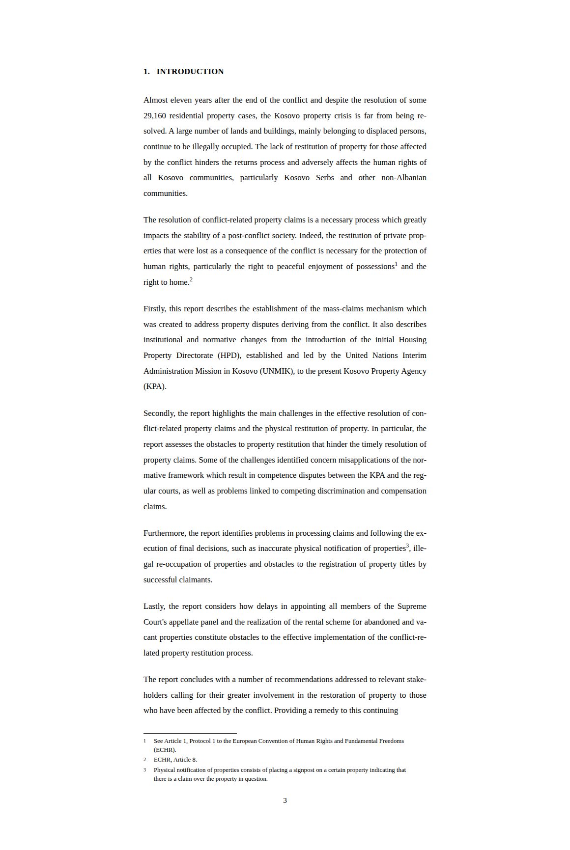1. INTRODUCTION
Almost eleven years after the end of the conflict and despite the resolution of some 29,160 residential property cases, the Kosovo property crisis is far from being resolved. A large number of lands and buildings, mainly belonging to displaced persons, continue to be illegally occupied. The lack of restitution of property for those affected by the conflict hinders the returns process and adversely affects the human rights of all Kosovo communities, particularly Kosovo Serbs and other non-Albanian communities.
The resolution of conflict-related property claims is a necessary process which greatly impacts the stability of a post-conflict society. Indeed, the restitution of private properties that were lost as a consequence of the conflict is necessary for the protection of human rights, particularly the right to peaceful enjoyment of possessions1 and the right to home.2
Firstly, this report describes the establishment of the mass-claims mechanism which was created to address property disputes deriving from the conflict. It also describes institutional and normative changes from the introduction of the initial Housing Property Directorate (HPD), established and led by the United Nations Interim Administration Mission in Kosovo (UNMIK), to the present Kosovo Property Agency (KPA).
Secondly, the report highlights the main challenges in the effective resolution of conflict-related property claims and the physical restitution of property. In particular, the report assesses the obstacles to property restitution that hinder the timely resolution of property claims. Some of the challenges identified concern misapplications of the normative framework which result in competence disputes between the KPA and the regular courts, as well as problems linked to competing discrimination and compensation claims.
Furthermore, the report identifies problems in processing claims and following the execution of final decisions, such as inaccurate physical notification of properties3, illegal re-occupation of properties and obstacles to the registration of property titles by successful claimants.
Lastly, the report considers how delays in appointing all members of the Supreme Court's appellate panel and the realization of the rental scheme for abandoned and vacant properties constitute obstacles to the effective implementation of the conflict-related property restitution process.
The report concludes with a number of recommendations addressed to relevant stakeholders calling for their greater involvement in the restoration of property to those who have been affected by the conflict. Providing a remedy to this continuing
1
See Article 1, Protocol 1 to the European Convention of Human Rights and Fundamental Freedoms(ECHR).
2
ECHR, Article 8.
3
Physical notification of properties consists of placing a signpost on a certain property indicating thatthere is a claim over the property in question.
3